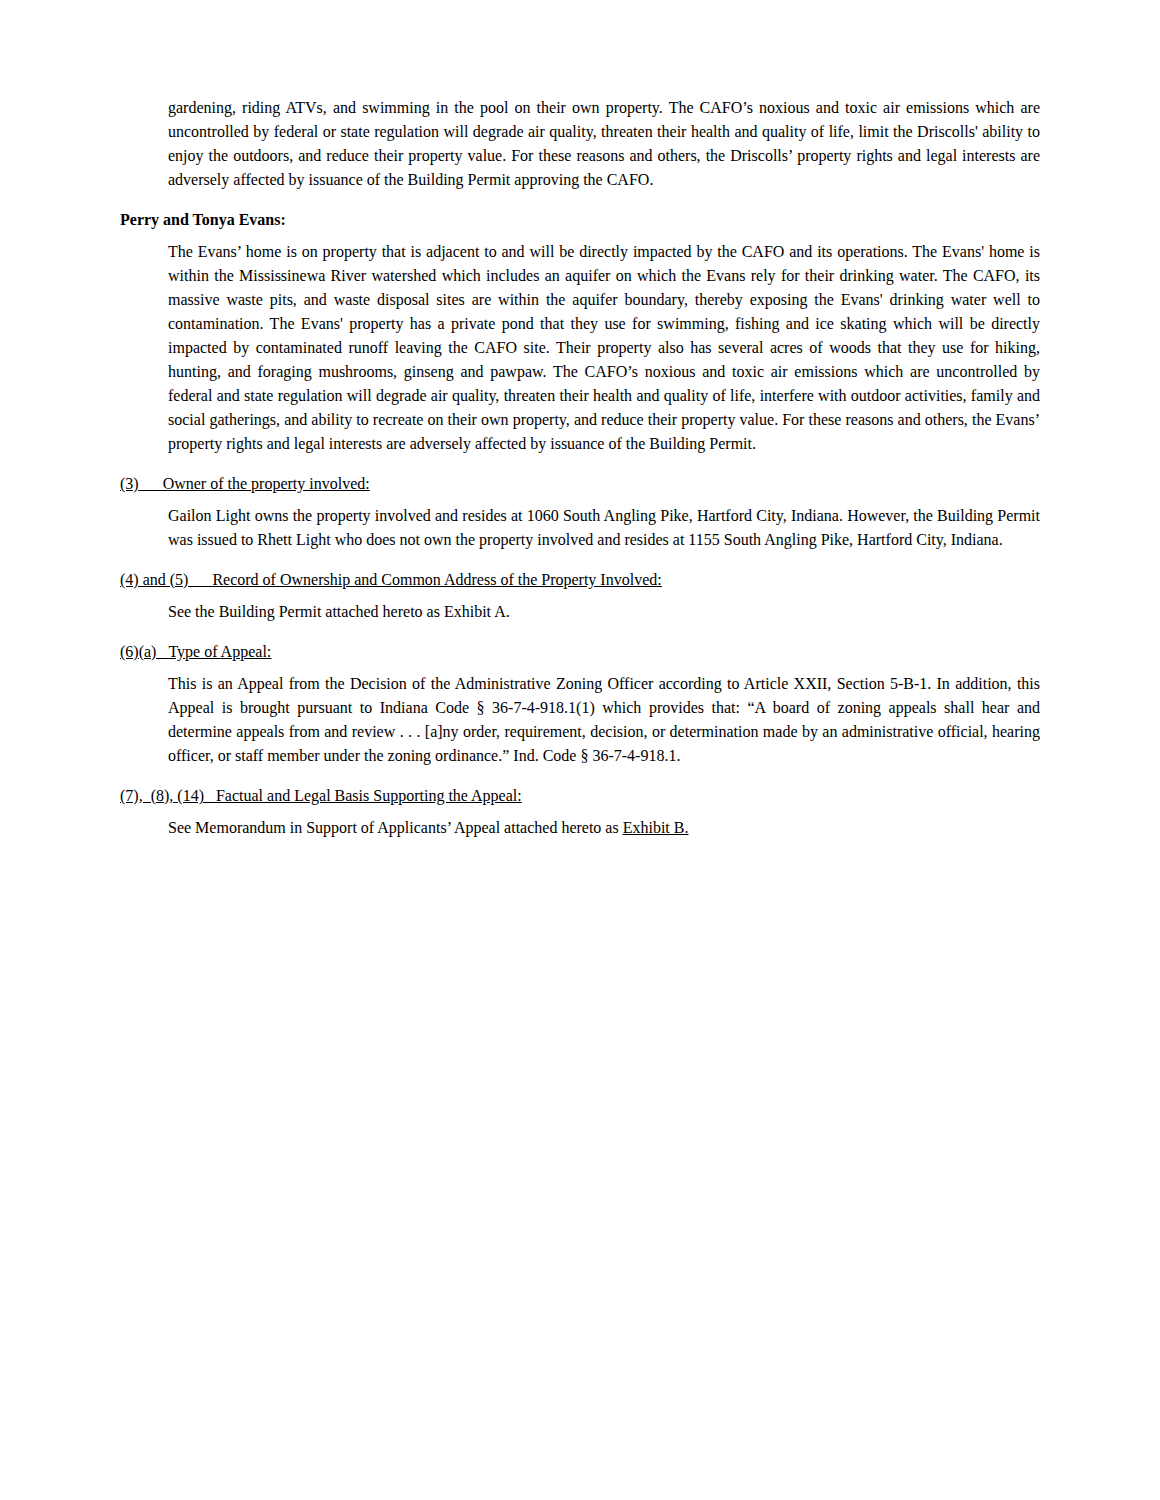gardening, riding ATVs, and swimming in the pool on their own property. The CAFO’s noxious and toxic air emissions which are uncontrolled by federal or state regulation will degrade air quality, threaten their health and quality of life, limit the Driscolls' ability to enjoy the outdoors, and reduce their property value. For these reasons and others, the Driscolls’ property rights and legal interests are adversely affected by issuance of the Building Permit approving the CAFO.
Perry and Tonya Evans:
The Evans’ home is on property that is adjacent to and will be directly impacted by the CAFO and its operations. The Evans' home is within the Mississinewa River watershed which includes an aquifer on which the Evans rely for their drinking water. The CAFO, its massive waste pits, and waste disposal sites are within the aquifer boundary, thereby exposing the Evans' drinking water well to contamination. The Evans' property has a private pond that they use for swimming, fishing and ice skating which will be directly impacted by contaminated runoff leaving the CAFO site. Their property also has several acres of woods that they use for hiking, hunting, and foraging mushrooms, ginseng and pawpaw. The CAFO’s noxious and toxic air emissions which are uncontrolled by federal and state regulation will degrade air quality, threaten their health and quality of life, interfere with outdoor activities, family and social gatherings, and ability to recreate on their own property, and reduce their property value. For these reasons and others, the Evans’ property rights and legal interests are adversely affected by issuance of the Building Permit.
(3) Owner of the property involved:
Gailon Light owns the property involved and resides at 1060 South Angling Pike, Hartford City, Indiana. However, the Building Permit was issued to Rhett Light who does not own the property involved and resides at 1155 South Angling Pike, Hartford City, Indiana.
(4) and (5) Record of Ownership and Common Address of the Property Involved:
See the Building Permit attached hereto as Exhibit A.
(6)(a) Type of Appeal:
This is an Appeal from the Decision of the Administrative Zoning Officer according to Article XXII, Section 5-B-1. In addition, this Appeal is brought pursuant to Indiana Code § 36-7-4-918.1(1) which provides that: “A board of zoning appeals shall hear and determine appeals from and review . . . [a]ny order, requirement, decision, or determination made by an administrative official, hearing officer, or staff member under the zoning ordinance.” Ind. Code § 36-7-4-918.1.
(7), (8), (14) Factual and Legal Basis Supporting the Appeal:
See Memorandum in Support of Applicants’ Appeal attached hereto as Exhibit B.